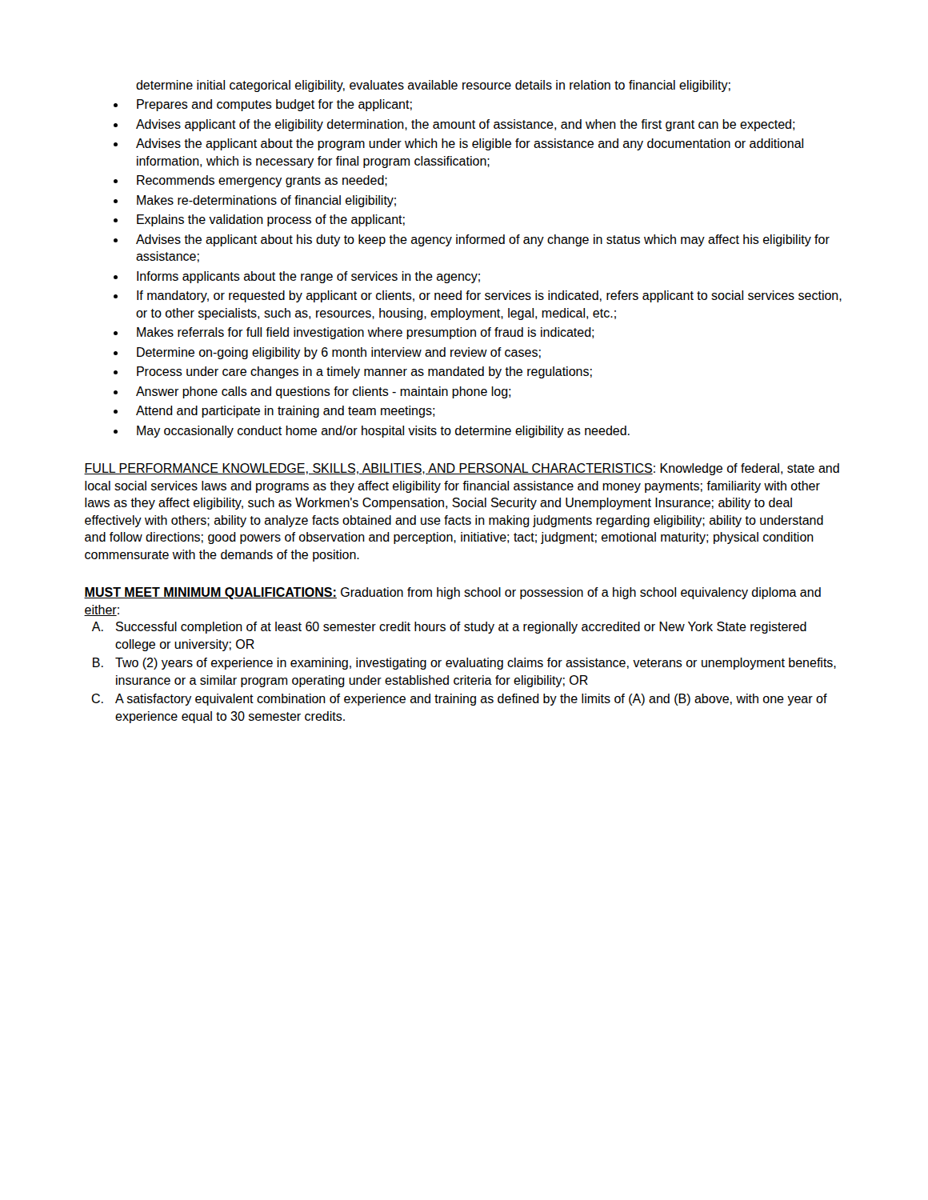determine initial categorical eligibility, evaluates available resource details in relation to financial eligibility;
Prepares and computes budget for the applicant;
Advises applicant of the eligibility determination, the amount of assistance, and when the first grant can be expected;
Advises the applicant about the program under which he is eligible for assistance and any documentation or additional information, which is necessary for final program classification;
Recommends emergency grants as needed;
Makes re-determinations of financial eligibility;
Explains the validation process of the applicant;
Advises the applicant about his duty to keep the agency informed of any change in status which may affect his eligibility for assistance;
Informs applicants about the range of services in the agency;
If mandatory, or requested by applicant or clients, or need for services is indicated, refers applicant to social services section, or to other specialists, such as, resources, housing, employment, legal, medical, etc.;
Makes referrals for full field investigation where presumption of fraud is indicated;
Determine on-going eligibility by 6 month interview and review of cases;
Process under care changes in a timely manner as mandated by the regulations;
Answer phone calls and questions for clients - maintain phone log;
Attend and participate in training and team meetings;
May occasionally conduct home and/or hospital visits to determine eligibility as needed.
FULL PERFORMANCE KNOWLEDGE, SKILLS, ABILITIES, AND PERSONAL CHARACTERISTICS
: Knowledge of federal, state and local social services laws and programs as they affect eligibility for financial assistance and money payments; familiarity with other laws as they affect eligibility, such as Workmen's Compensation, Social Security and Unemployment Insurance; ability to deal effectively with others; ability to analyze facts obtained and use facts in making judgments regarding eligibility; ability to understand and follow directions; good powers of observation and perception, initiative; tact; judgment; emotional maturity; physical condition commensurate with the demands of the position.
MUST MEET MINIMUM QUALIFICATIONS:
Graduation from high school or possession of a high school equivalency diploma and either:
Successful completion of at least 60 semester credit hours of study at a regionally accredited or New York State registered college or university; OR
Two (2) years of experience in examining, investigating or evaluating claims for assistance, veterans or unemployment benefits, insurance or a similar program operating under established criteria for eligibility; OR
A satisfactory equivalent combination of experience and training as defined by the limits of (A) and (B) above, with one year of experience equal to 30 semester credits.